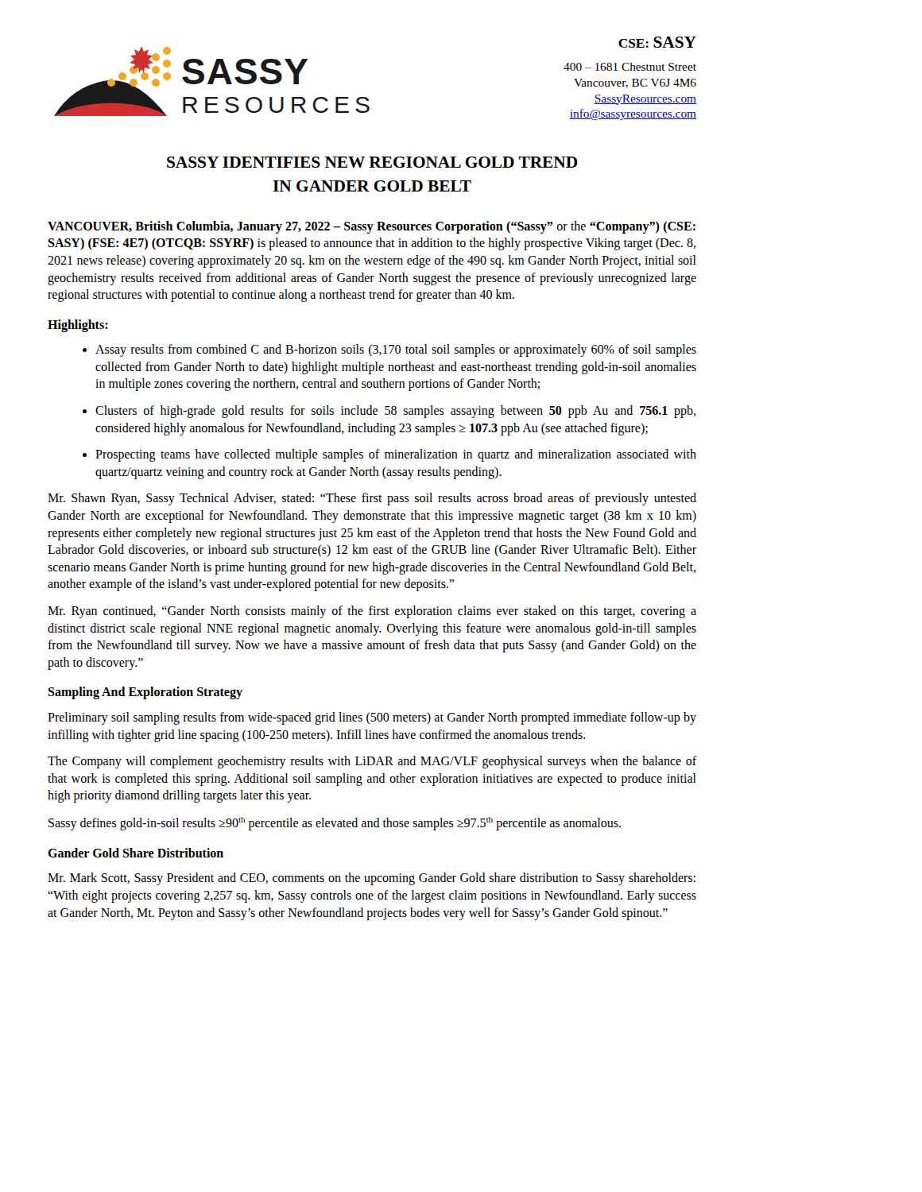SASSY RESOURCES
CSE: SASY
400 – 1681 Chestnut Street
Vancouver, BC V6J 4M6
SassyResources.com
info@sassyresources.com
SASSY IDENTIFIES NEW REGIONAL GOLD TREND
IN GANDER GOLD BELT
VANCOUVER, British Columbia, January 27, 2022 – Sassy Resources Corporation (“Sassy” or the “Company”) (CSE: SASY) (FSE: 4E7) (OTCQB: SSYRF) is pleased to announce that in addition to the highly prospective Viking target (Dec. 8, 2021 news release) covering approximately 20 sq. km on the western edge of the 490 sq. km Gander North Project, initial soil geochemistry results received from additional areas of Gander North suggest the presence of previously unrecognized large regional structures with potential to continue along a northeast trend for greater than 40 km.
Highlights:
Assay results from combined C and B-horizon soils (3,170 total soil samples or approximately 60% of soil samples collected from Gander North to date) highlight multiple northeast and east-northeast trending gold-in-soil anomalies in multiple zones covering the northern, central and southern portions of Gander North;
Clusters of high-grade gold results for soils include 58 samples assaying between 50 ppb Au and 756.1 ppb, considered highly anomalous for Newfoundland, including 23 samples ≥ 107.3 ppb Au (see attached figure);
Prospecting teams have collected multiple samples of mineralization in quartz and mineralization associated with quartz/quartz veining and country rock at Gander North (assay results pending).
Mr. Shawn Ryan, Sassy Technical Adviser, stated: “These first pass soil results across broad areas of previously untested Gander North are exceptional for Newfoundland. They demonstrate that this impressive magnetic target (38 km x 10 km) represents either completely new regional structures just 25 km east of the Appleton trend that hosts the New Found Gold and Labrador Gold discoveries, or inboard sub structure(s) 12 km east of the GRUB line (Gander River Ultramafic Belt). Either scenario means Gander North is prime hunting ground for new high-grade discoveries in the Central Newfoundland Gold Belt, another example of the island’s vast under-explored potential for new deposits.”
Mr. Ryan continued, “Gander North consists mainly of the first exploration claims ever staked on this target, covering a distinct district scale regional NNE regional magnetic anomaly. Overlying this feature were anomalous gold-in-till samples from the Newfoundland till survey. Now we have a massive amount of fresh data that puts Sassy (and Gander Gold) on the path to discovery.”
Sampling And Exploration Strategy
Preliminary soil sampling results from wide-spaced grid lines (500 meters) at Gander North prompted immediate follow-up by infilling with tighter grid line spacing (100-250 meters). Infill lines have confirmed the anomalous trends.
The Company will complement geochemistry results with LiDAR and MAG/VLF geophysical surveys when the balance of that work is completed this spring. Additional soil sampling and other exploration initiatives are expected to produce initial high priority diamond drilling targets later this year.
Sassy defines gold-in-soil results ≥90th percentile as elevated and those samples ≥97.5th percentile as anomalous.
Gander Gold Share Distribution
Mr. Mark Scott, Sassy President and CEO, comments on the upcoming Gander Gold share distribution to Sassy shareholders: “With eight projects covering 2,257 sq. km, Sassy controls one of the largest claim positions in Newfoundland. Early success at Gander North, Mt. Peyton and Sassy’s other Newfoundland projects bodes very well for Sassy’s Gander Gold spinout.”